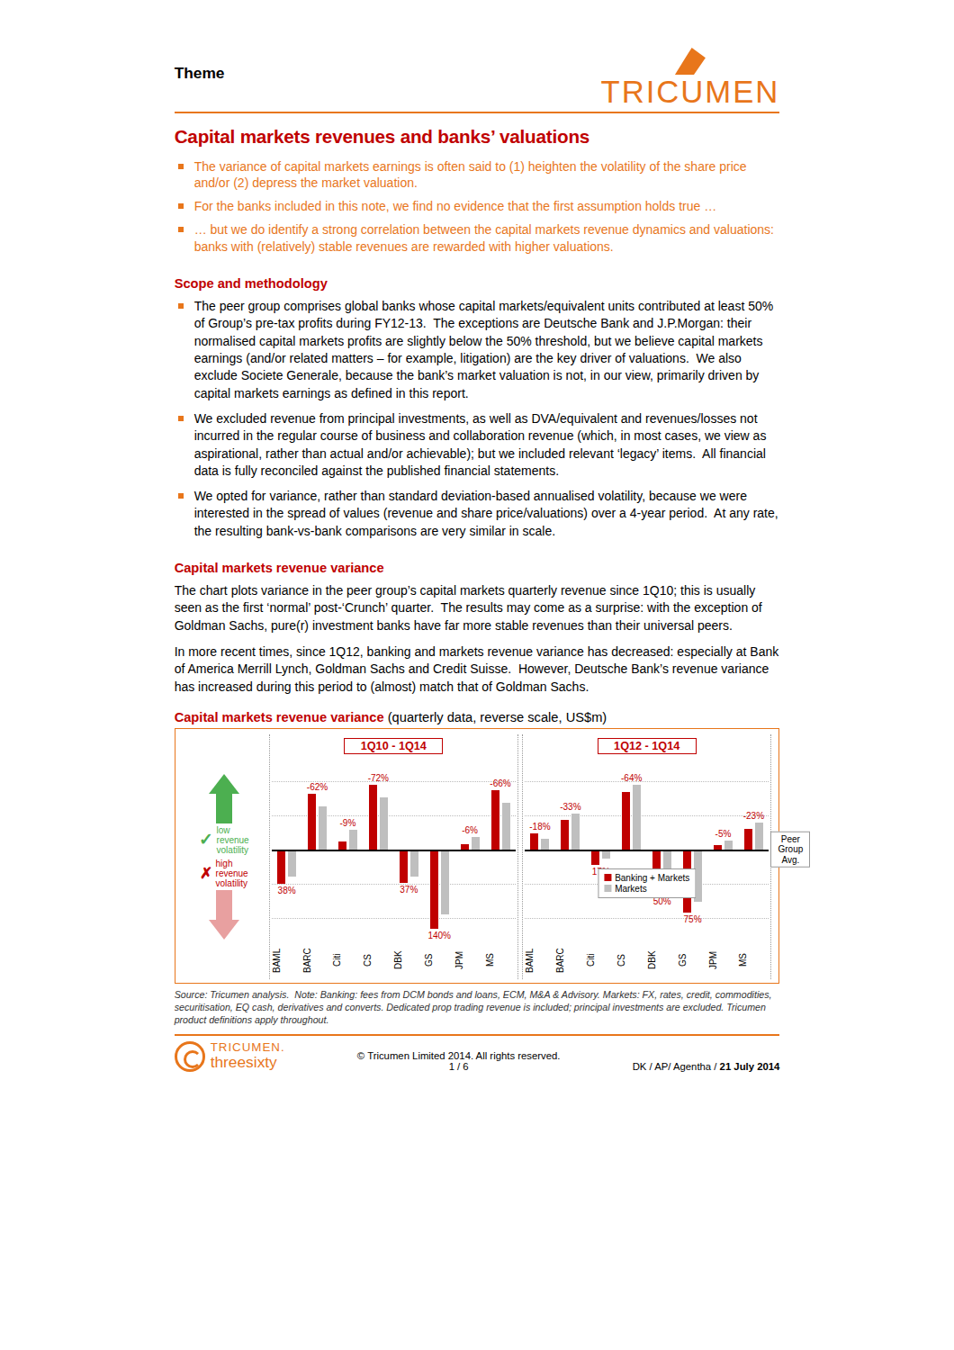Theme
TRICUMEN
Capital markets revenues and banks’ valuations
The variance of capital markets earnings is often said to (1) heighten the volatility of the share price and/or (2) depress the market valuation.
For the banks included in this note, we find no evidence that the first assumption holds true …
… but we do identify a strong correlation between the capital markets revenue dynamics and valuations: banks with (relatively) stable revenues are rewarded with higher valuations.
Scope and methodology
The peer group comprises global banks whose capital markets/equivalent units contributed at least 50% of Group’s pre-tax profits during FY12-13. The exceptions are Deutsche Bank and J.P.Morgan: their normalised capital markets profits are slightly below the 50% threshold, but we believe capital markets earnings (and/or related matters – for example, litigation) are the key driver of valuations. We also exclude Societe Generale, because the bank’s market valuation is not, in our view, primarily driven by capital markets earnings as defined in this report.
We excluded revenue from principal investments, as well as DVA/equivalent and revenues/losses not incurred in the regular course of business and collaboration revenue (which, in most cases, we view as aspirational, rather than actual and/or achievable); but we included relevant ‘legacy’ items. All financial data is fully reconciled against the published financial statements.
We opted for variance, rather than standard deviation-based annualised volatility, because we were interested in the spread of values (revenue and share price/valuations) over a 4-year period. At any rate, the resulting bank-vs-bank comparisons are very similar in scale.
Capital markets revenue variance
The chart plots variance in the peer group’s capital markets quarterly revenue since 1Q10; this is usually seen as the first ‘normal’ post-‘Crunch’ quarter. The results may come as a surprise: with the exception of Goldman Sachs, pure(r) investment banks have far more stable revenues than their universal peers.
In more recent times, since 1Q12, banking and markets revenue variance has decreased: especially at Bank of America Merrill Lynch, Goldman Sachs and Credit Suisse. However, Deutsche Bank’s revenue variance has increased during this period to (almost) match that of Goldman Sachs.
Capital markets revenue variance (quarterly data, reverse scale, US$m)
✓ low
revenue
volatility
✗ high
revenue
volatility
1Q10 - 1Q14
38%
-62%
-9%
-72%
37%
140%
-6%
-66%
BAML
BARC
Citi
CS
DBK
GS
JPM
MS
1Q12 - 1Q14
-18%
-33%
17%
-64%
50%
75%
-5%
-23%
Banking + Markets
Markets
Peer
Group
Avg.
BAML
BARC
Citi
CS
DBK
GS
JPM
MS
Source: Tricumen analysis. Note: Banking: fees from DCM bonds and loans, ECM, M&A & Advisory. Markets: FX, rates, credit, commodities, securitisation, EQ cash, derivatives and converts. Dedicated prop trading revenue is included; principal investments are excluded. Tricumen product definitions apply throughout.
TRICUMEN.
threesixty
© Tricumen Limited 2014. All rights reserved.
1 / 6
DK / AP/ Agentha / 21 July 2014